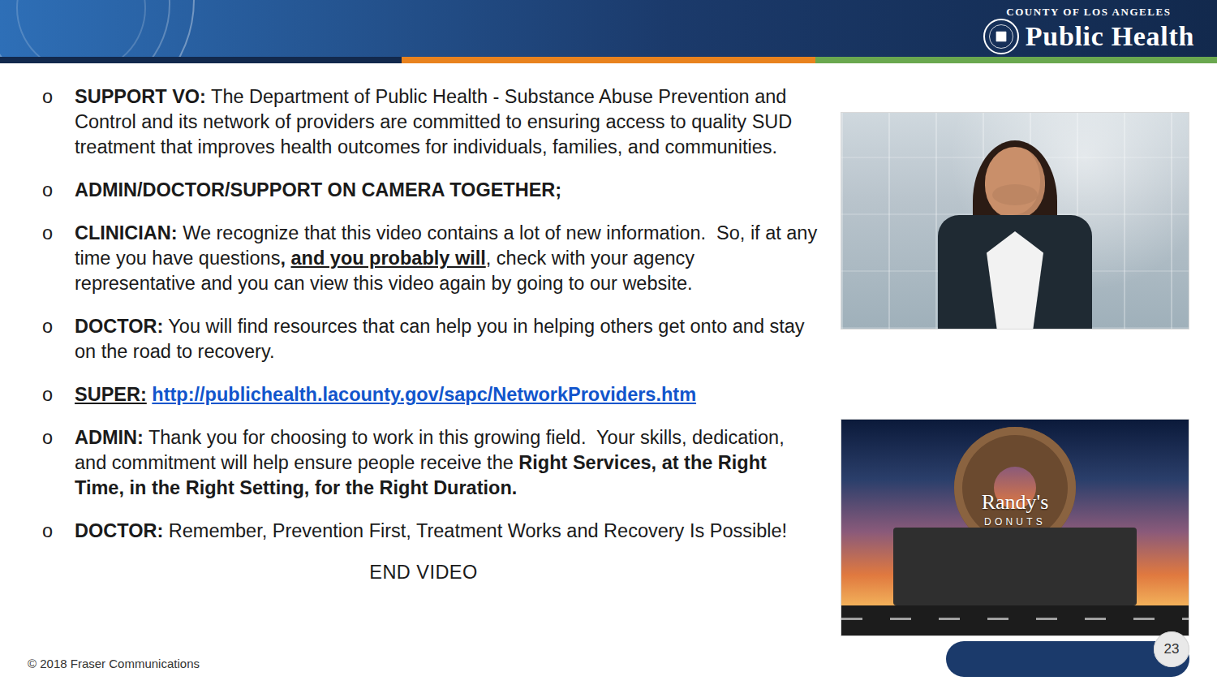County of Los Angeles
Public Health
SUPPORT VO: The Department of Public Health - Substance Abuse Prevention and Control and its network of providers are committed to ensuring access to quality SUD treatment that improves health outcomes for individuals, families, and communities.
ADMIN/DOCTOR/SUPPORT ON CAMERA TOGETHER;
CLINICIAN: We recognize that this video contains a lot of new information. So, if at any time you have questions, and you probably will, check with your agency representative and you can view this video again by going to our website.
DOCTOR: You will find resources that can help you in helping others get onto and stay on the road to recovery.
SUPER: http://publichealth.lacounty.gov/sapc/NetworkProviders.htm
ADMIN: Thank you for choosing to work in this growing field. Your skills, dedication, and commitment will help ensure people receive the Right Services, at the Right Time, in the Right Setting, for the Right Duration.
DOCTOR: Remember, Prevention First, Treatment Works and Recovery Is Possible!
END VIDEO
Randy'sDonuts
© 2018 Fraser Communications
23